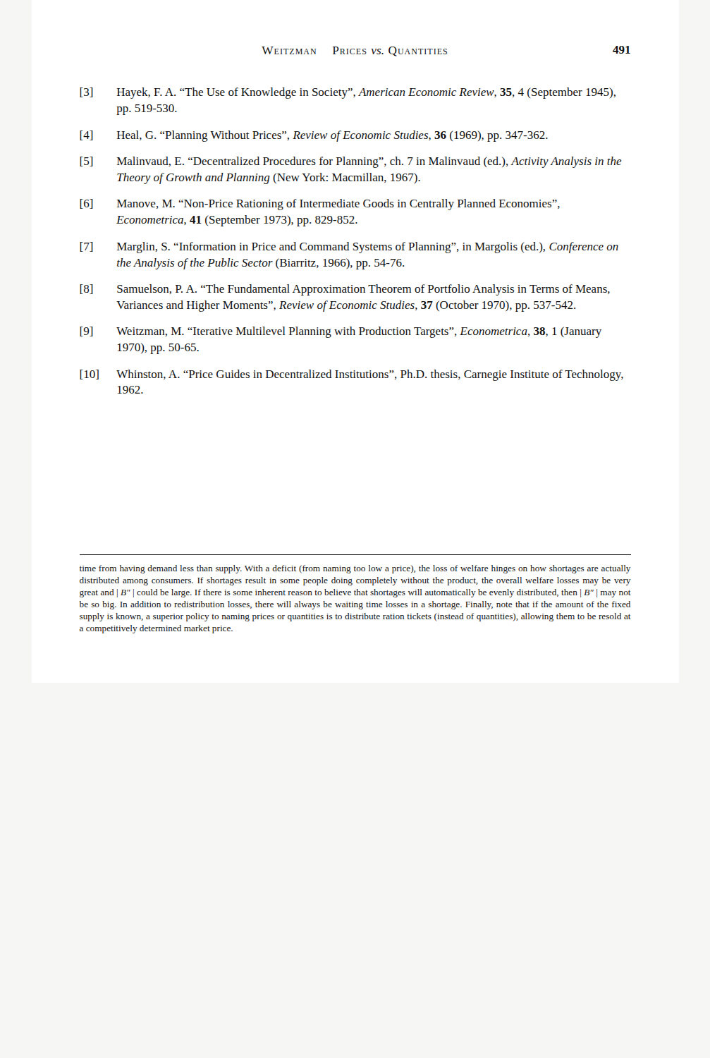Weitzman Prices vs. Quantities 491
[3] Hayek, F. A. “The Use of Knowledge in Society”, American Economic Review, 35, 4 (September 1945), pp. 519-530.
[4] Heal, G. “Planning Without Prices”, Review of Economic Studies, 36 (1969), pp. 347-362.
[5] Malinvaud, E. “Decentralized Procedures for Planning”, ch. 7 in Malinvaud (ed.), Activity Analysis in the Theory of Growth and Planning (New York: Macmillan, 1967).
[6] Manove, M. “Non-Price Rationing of Intermediate Goods in Centrally Planned Economies”, Econometrica, 41 (September 1973), pp. 829-852.
[7] Marglin, S. “Information in Price and Command Systems of Planning”, in Margolis (ed.), Conference on the Analysis of the Public Sector (Biarritz, 1966), pp. 54-76.
[8] Samuelson, P. A. “The Fundamental Approximation Theorem of Portfolio Analysis in Terms of Means, Variances and Higher Moments”, Review of Economic Studies, 37 (October 1970), pp. 537-542.
[9] Weitzman, M. “Iterative Multilevel Planning with Production Targets”, Econometrica, 38, 1 (January 1970), pp. 50-65.
[10] Whinston, A. “Price Guides in Decentralized Institutions”, Ph.D. thesis, Carnegie Institute of Technology, 1962.
time from having demand less than supply. With a deficit (from naming too low a price), the loss of welfare hinges on how shortages are actually distributed among consumers. If shortages result in some people doing completely without the product, the overall welfare losses may be very great and | B″ | could be large. If there is some inherent reason to believe that shortages will automatically be evenly distributed, then | B″ | may not be so big. In addition to redistribution losses, there will always be waiting time losses in a shortage. Finally, note that if the amount of the fixed supply is known, a superior policy to naming prices or quantities is to distribute ration tickets (instead of quantities), allowing them to be resold at a competitively determined market price.